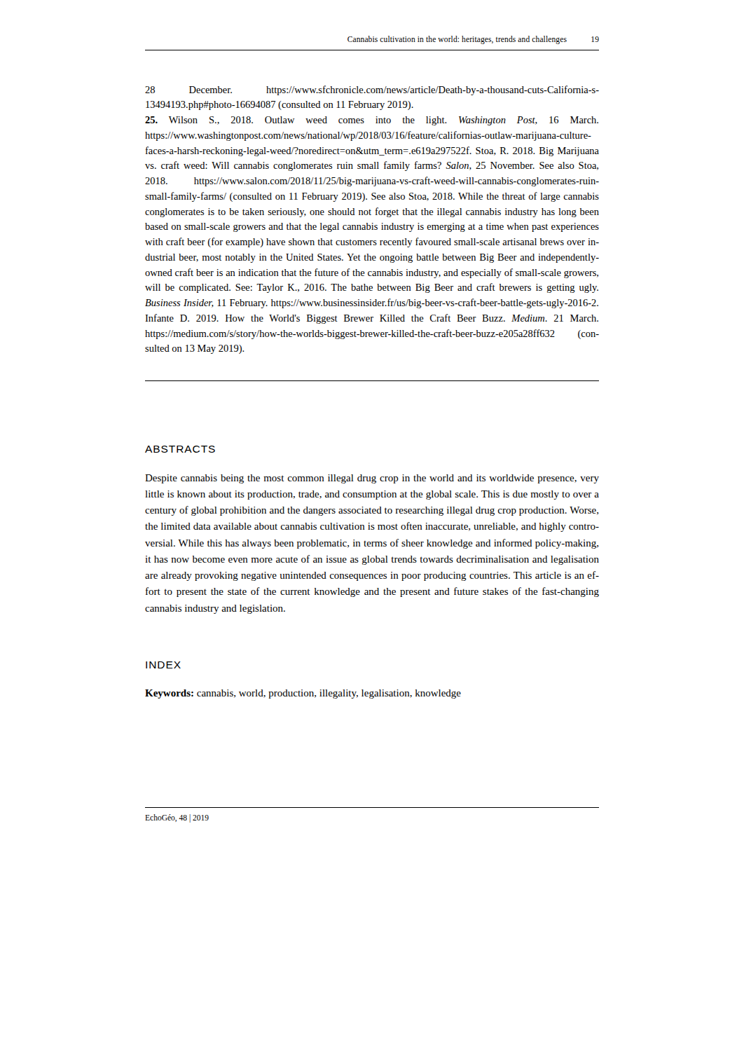Cannabis cultivation in the world: heritages, trends and challenges
19
28 December. https://www.sfchronicle.com/news/article/Death-by-a-thousand-cuts-California-s-13494193.php#photo-16694087 (consulted on 11 February 2019).
25. Wilson S., 2018. Outlaw weed comes into the light. Washington Post, 16 March. https://www.washingtonpost.com/news/national/wp/2018/03/16/feature/californias-outlaw-marijuana-culture-faces-a-harsh-reckoning-legal-weed/?noredirect=on&utm_term=.e619a297522f. Stoa, R. 2018. Big Marijuana vs. craft weed: Will cannabis conglomerates ruin small family farms? Salon, 25 November. See also Stoa, 2018. https://www.salon.com/2018/11/25/big-marijuana-vs-craft-weed-will-cannabis-conglomerates-ruin-small-family-farms/ (consulted on 11 February 2019). See also Stoa, 2018. While the threat of large cannabis conglomerates is to be taken seriously, one should not forget that the illegal cannabis industry has long been based on small-scale growers and that the legal cannabis industry is emerging at a time when past experiences with craft beer (for example) have shown that customers recently favoured small-scale artisanal brews over industrial beer, most notably in the United States. Yet the ongoing battle between Big Beer and independently-owned craft beer is an indication that the future of the cannabis industry, and especially of small-scale growers, will be complicated. See: Taylor K., 2016. The bathe between Big Beer and craft brewers is getting ugly. Business Insider, 11 February. https://www.businessinsider.fr/us/big-beer-vs-craft-beer-battle-gets-ugly-2016-2. Infante D. 2019. How the World's Biggest Brewer Killed the Craft Beer Buzz. Medium. 21 March. https://medium.com/s/story/how-the-worlds-biggest-brewer-killed-the-craft-beer-buzz-e205a28ff632 (consulted on 13 May 2019).
Abstracts
Despite cannabis being the most common illegal drug crop in the world and its worldwide presence, very little is known about its production, trade, and consumption at the global scale. This is due mostly to over a century of global prohibition and the dangers associated to researching illegal drug crop production. Worse, the limited data available about cannabis cultivation is most often inaccurate, unreliable, and highly controversial. While this has always been problematic, in terms of sheer knowledge and informed policy-making, it has now become even more acute of an issue as global trends towards decriminalisation and legalisation are already provoking negative unintended consequences in poor producing countries. This article is an effort to present the state of the current knowledge and the present and future stakes of the fast-changing cannabis industry and legislation.
Index
Keywords: cannabis, world, production, illegality, legalisation, knowledge
EchoGéo, 48 | 2019